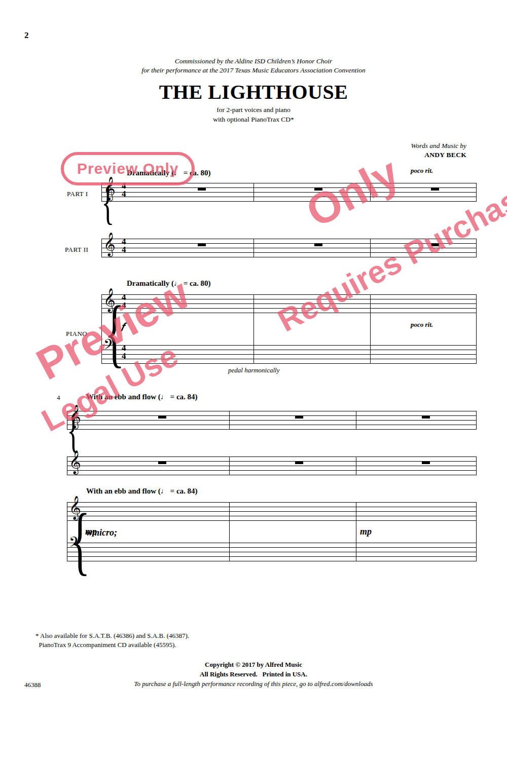2
Commissioned by the Aldine ISD Children’s Honor Choir
for their performance at the 2017 Texas Music Educators Association Convention
THE LIGHTHOUSE
for 2-part voices and piano
with optional PianoTrax CD*
Words and Music by
ANDY BECK
Dramatically (♩ = ca. 80)
poco rit.
{
PART I
𝄞
4
4
PART II
𝄞
4
4
Dramatically (♩ = ca. 80)
{
PIANO
𝄞
4
4
𝄢
4
4
𝑓
pedal harmonically
poco rit.
4
With an ebb and flow (♩ = ca. 84)
{
𝄞
𝄞
With an ebb and flow (♩ = ca. 84)
{
𝄞
𝄢
wmicro;
mp
mp
Preview
Only
Legal Use
Requires Purchase
Preview Only
* Also available for S.A.T.B. (46386) and S.A.B. (46387).
PianoTrax 9 Accompaniment CD available (45595).
Copyright © 2017 by Alfred Music
All Rights Reserved. Printed in USA.
To purchase a full-length performance recording of this piece, go to alfred.com/downloads
46388